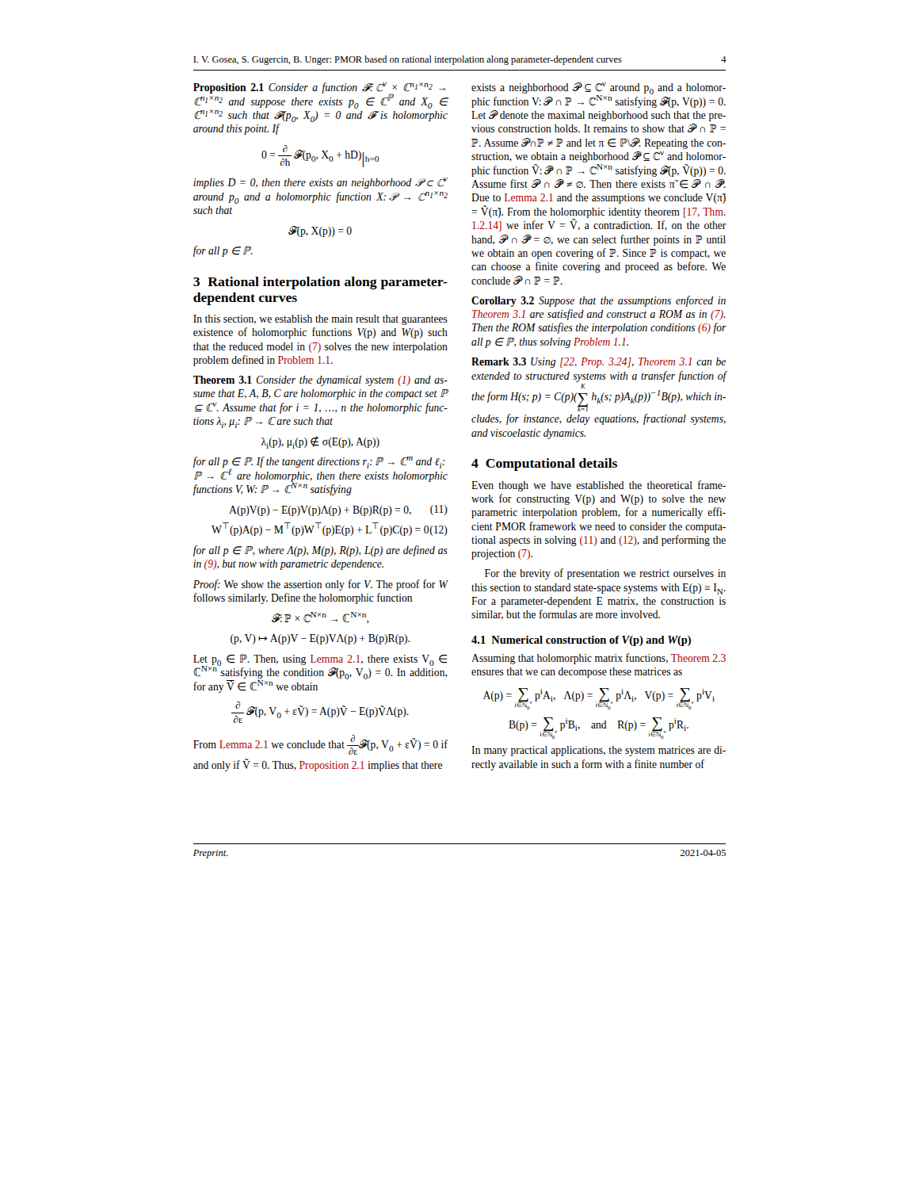I. V. Gosea, S. Gugercin, B. Unger: PMOR based on rational interpolation along parameter-dependent curves
4
Proposition 2.1 Consider a function 𝓕: ℂν × ℂn1×n2 → ℂn1×n2 and suppose there exists p0 ∈ ℂℙ and X0 ∈ ℂn1×n2 such that 𝓕(p0, X0) = 0 and 𝓕 is holomorphic around this point. If
0 = ∂∂h 𝓕(p0, X0 + hD)|h=0
implies D = 0, then there exists an neighborhood 𝒫 ⊂ ℂν around p0 and a holomorphic function X: 𝒫 → ℂn1×n2 such that
𝓕(p, X(p)) = 0
for all p ∈ ℙ.
3 Rational interpolation along parameter-dependent curves
In this section, we establish the main result that guarantees existence of holomorphic functions V(p) and W(p) such that the reduced model in (7) solves the new interpolation problem defined in Problem 1.1.
Theorem 3.1 Consider the dynamical system (1) and assume that E, A, B, C are holomorphic in the compact set ℙ ⊆ ℂν. Assume that for i = 1, …, n the holomorphic functions λi, μi: ℙ → ℂ are such that
λi(p), μi(p) ∉ σ(E(p), A(p))
for all p ∈ ℙ. If the tangent directions ri: ℙ → ℂm and ℓi: ℙ → ℂℓ are holomorphic, then there exists holomorphic functions V, W: ℙ → ℂN×n satisfying
A(p)V(p) − E(p)V(p)Λ(p) + B(p)R(p) = 0,(11)
W⊤(p)A(p) − M⊤(p)W⊤(p)E(p) + L⊤(p)C(p) = 0(12)
for all p ∈ ℙ, where Λ(p), M(p), R(p), L(p) are defined as in (9), but now with parametric dependence.
Proof: We show the assertion only for V. The proof for W follows similarly. Define the holomorphic function
𝓕: ℙ × ℂN×n → ℂN×n,
(p, V) ↦ A(p)V − E(p)VΛ(p) + B(p)R(p).
Let p0 ∈ ℙ. Then, using Lemma 2.1, there exists V0 ∈ ℂN×n satisfying the condition 𝓕(p0, V0) = 0. In addition, for any Ṽ ∈ ℂN×n we obtain
∂∂ε 𝓕(p, V0 + εṼ) = A(p)Ṽ − E(p)ṼΛ(p).
From Lemma 2.1 we conclude that ∂∂ε 𝓕(p, V0 + εṼ) = 0 if and only if Ṽ = 0. Thus, Proposition 2.1 implies that there
exists a neighborhood 𝒫 ⊆ ℂν around p0 and a holomorphic function V: 𝒫 ∩ ℙ → ℂN×n satisfying 𝓕(p, V(p)) = 0. Let 𝒫 denote the maximal neighborhood such that the previous construction holds. It remains to show that 𝒫 ∩ ℙ = ℙ. Assume 𝒫∩ℙ ≠ ℙ and let π ∈ ℙ\𝒫. Repeating the construction, we obtain a neighborhood 𝒫̃ ⊆ ℂν and holomorphic function Ṽ: 𝒫̃ ∩ ℙ → ℂN×n satisfying 𝓕(p, Ṽ(p)) = 0. Assume first 𝒫 ∩ 𝒫̃ ≠ ∅. Then there exists π̃ ∈ 𝒫 ∩ 𝒫̃. Due to Lemma 2.1 and the assumptions we conclude V(π̃) = Ṽ(π̃). From the holomorphic identity theorem [17, Thm. 1.2.14] we infer V = Ṽ, a contradiction. If, on the other hand, 𝒫 ∩ 𝒫̃ = ∅, we can select further points in ℙ until we obtain an open covering of ℙ. Since ℙ is compact, we can choose a finite covering and proceed as before. We conclude 𝒫 ∩ ℙ = ℙ.
Corollary 3.2 Suppose that the assumptions enforced in Theorem 3.1 are satisfied and construct a ROM as in (7). Then the ROM satisfies the interpolation conditions (6) for all p ∈ ℙ, thus solving Problem 1.1.
Remark 3.3 Using [22, Prop. 3.24], Theorem 3.1 can be extended to structured systems with a transfer function of the form H(s; p) = C(p)(K∑k=1 hk(s; p)Ak(p))−1B(p), which includes, for instance, delay equations, fractional systems, and viscoelastic dynamics.
4 Computational details
Even though we have established the theoretical framework for constructing V(p) and W(p) to solve the new parametric interpolation problem, for a numerically efficient PMOR framework we need to consider the computational aspects in solving (11) and (12), and performing the projection (7).
For the brevity of presentation we restrict ourselves in this section to standard state-space systems with E(p) ≡ IN. For a parameter-dependent E matrix, the construction is similar, but the formulas are more involved.
4.1 Numerical construction of V(p) and W(p)
Assuming that holomorphic matrix functions, Theorem 2.3 ensures that we can decompose these matrices as
A(p) = ∑i∈ℕ0ν piAi, Λ(p) = ∑i∈ℕ0ν piΛi, V(p) = ∑i∈ℕ0ν piVi
B(p) = ∑i∈ℕ0ν piBi, and R(p) = ∑i∈ℕ0ν piRi.
In many practical applications, the system matrices are directly available in such a form with a finite number of
Preprint.
2021-04-05